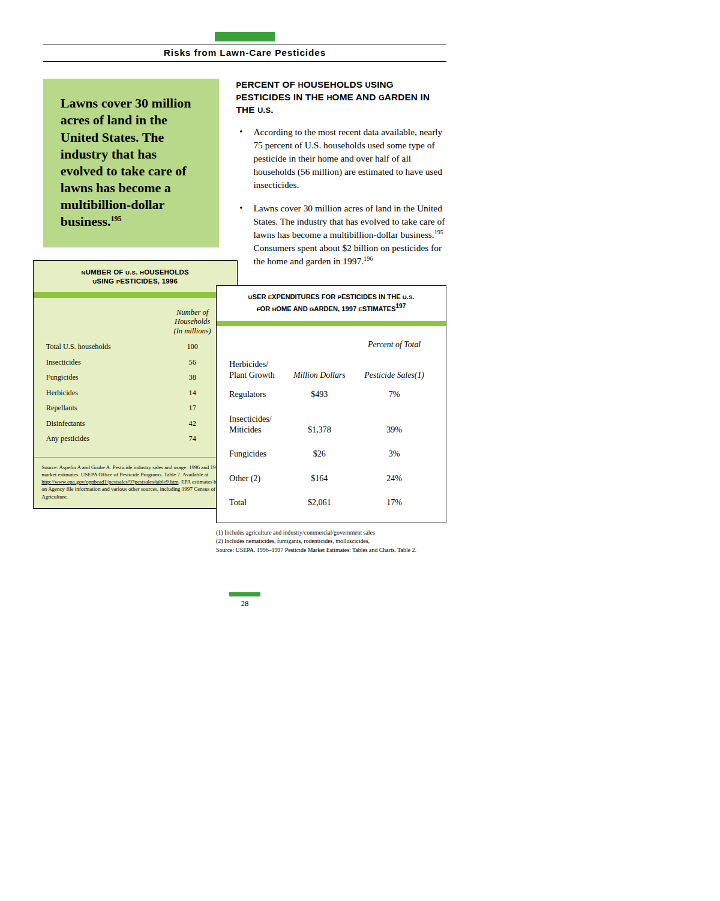Risks from Lawn-Care Pesticides
Lawns cover 30 million acres of land in the United States. The industry that has evolved to take care of lawns has become a multibillion-dollar business.195
NUMBER OF U.S. HOUSEHOLDS
USING PESTICIDES, 1996
| | Number of Households (In millions) |
| Total U.S. households | 100 |
| Insecticides | 56 |
| Fungicides | 38 |
| Herbicides | 14 |
| Repellants | 17 |
| Disinfectants | 42 |
| Any pesticides | 74 |
Source: Aspelin A and Grube A. Pesticide industry sales and usage: 1996 and 1997 market estimates. USEPA Office of Pesticide Programs. Table 7. Available at http://www.epa.gov/oppbead1/pestsales/97pestsales/table9.htm. EPA estimates based on Agency file information and various other sources, including 1997 Census of Agriculture.
PERCENT OF HOUSEHOLDS USING PESTICIDES IN THE HOME AND GARDEN IN THE U.S.
According to the most recent data available, nearly 75 percent of U.S. households used some type of pesticide in their home and over half of all households (56 million) are estimated to have used insecticides.
Lawns cover 30 million acres of land in the United States. The industry that has evolved to take care of lawns has become a multibillion-dollar business.195 Consumers spent about $2 billion on pesticides for the home and garden in 1997.196
USER EXPENDITURES FOR PESTICIDES IN THE U.S.
FOR HOME AND GARDEN, 1997 ESTIMATES197
| | | Percent of Total |
| Herbicides/ Plant Growth | Million Dollars | Pesticide Sales(1) |
| Regulators | $493 | 7% |
| Insecticides/ Miticides | $1,378 | 39% |
| Fungicides | $26 | 3% |
| Other (2) | $164 | 24% |
| Total | $2,061 | 17% |
(1) Includes agriculture and industry/commercial/government sales
(2) Includes nematicides, fumigants, rodenticides, molluscicides,
Source: USEPA. 1996–1997 Pesticide Market Estimates: Tables and Charts. Table 2.
28